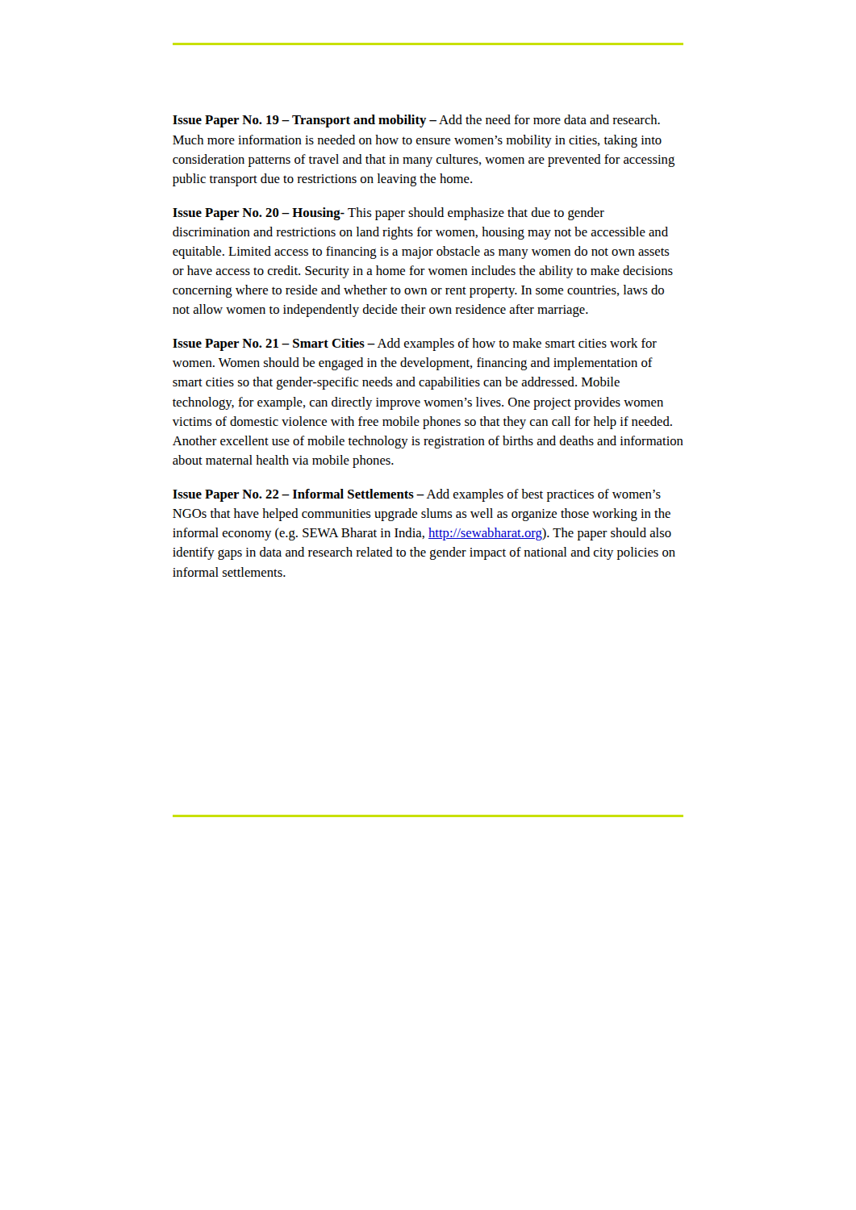Issue Paper No. 19 – Transport and mobility – Add the need for more data and research. Much more information is needed on how to ensure women’s mobility in cities, taking into consideration patterns of travel and that in many cultures, women are prevented for accessing public transport due to restrictions on leaving the home.
Issue Paper No. 20 – Housing- This paper should emphasize that due to gender discrimination and restrictions on land rights for women, housing may not be accessible and equitable. Limited access to financing is a major obstacle as many women do not own assets or have access to credit. Security in a home for women includes the ability to make decisions concerning where to reside and whether to own or rent property. In some countries, laws do not allow women to independently decide their own residence after marriage.
Issue Paper No. 21 – Smart Cities – Add examples of how to make smart cities work for women. Women should be engaged in the development, financing and implementation of smart cities so that gender-specific needs and capabilities can be addressed. Mobile technology, for example, can directly improve women’s lives. One project provides women victims of domestic violence with free mobile phones so that they can call for help if needed. Another excellent use of mobile technology is registration of births and deaths and information about maternal health via mobile phones.
Issue Paper No. 22 – Informal Settlements – Add examples of best practices of women’s NGOs that have helped communities upgrade slums as well as organize those working in the informal economy (e.g. SEWA Bharat in India, http://sewabharat.org). The paper should also identify gaps in data and research related to the gender impact of national and city policies on informal settlements.